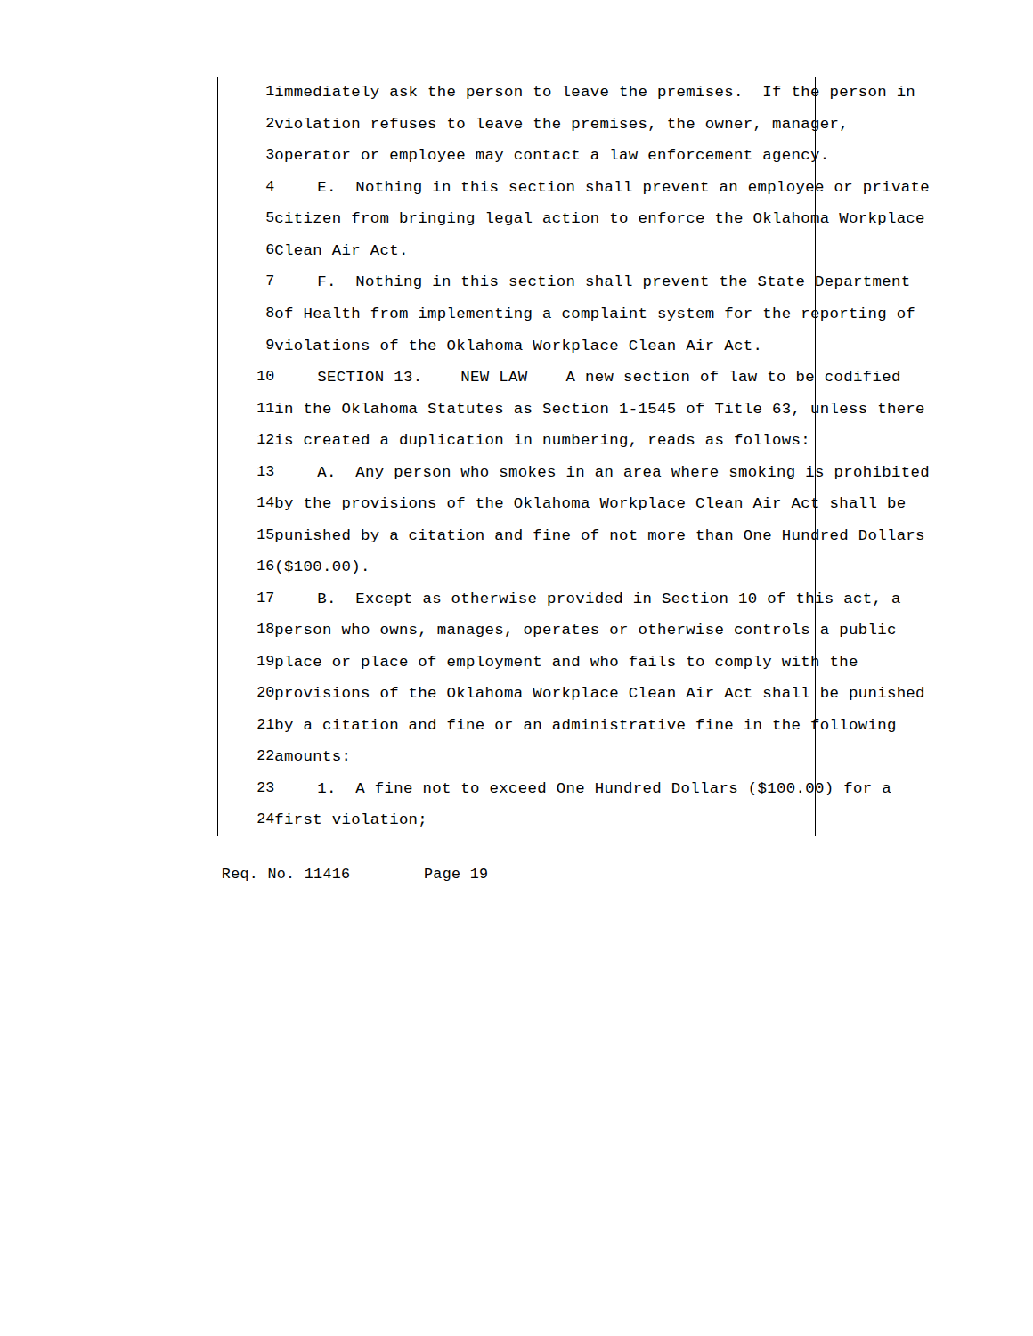| 1 | immediately ask the person to leave the premises. If the person in |
| 2 | violation refuses to leave the premises, the owner, manager, |
| 3 | operator or employee may contact a law enforcement agency. |
| 4 | E. Nothing in this section shall prevent an employee or private |
| 5 | citizen from bringing legal action to enforce the Oklahoma Workplace |
| 6 | Clean Air Act. |
| 7 | F. Nothing in this section shall prevent the State Department |
| 8 | of Health from implementing a complaint system for the reporting of |
| 9 | violations of the Oklahoma Workplace Clean Air Act. |
| 10 | SECTION 13. NEW LAW A new section of law to be codified |
| 11 | in the Oklahoma Statutes as Section 1-1545 of Title 63, unless there |
| 12 | is created a duplication in numbering, reads as follows: |
| 13 | A. Any person who smokes in an area where smoking is prohibited |
| 14 | by the provisions of the Oklahoma Workplace Clean Air Act shall be |
| 15 | punished by a citation and fine of not more than One Hundred Dollars |
| 16 | ($100.00). |
| 17 | B. Except as otherwise provided in Section 10 of this act, a |
| 18 | person who owns, manages, operates or otherwise controls a public |
| 19 | place or place of employment and who fails to comply with the |
| 20 | provisions of the Oklahoma Workplace Clean Air Act shall be punished |
| 21 | by a citation and fine or an administrative fine in the following |
| 22 | amounts: |
| 23 | 1. A fine not to exceed One Hundred Dollars ($100.00) for a |
| 24 | first violation; |
Req. No. 11416 Page 19